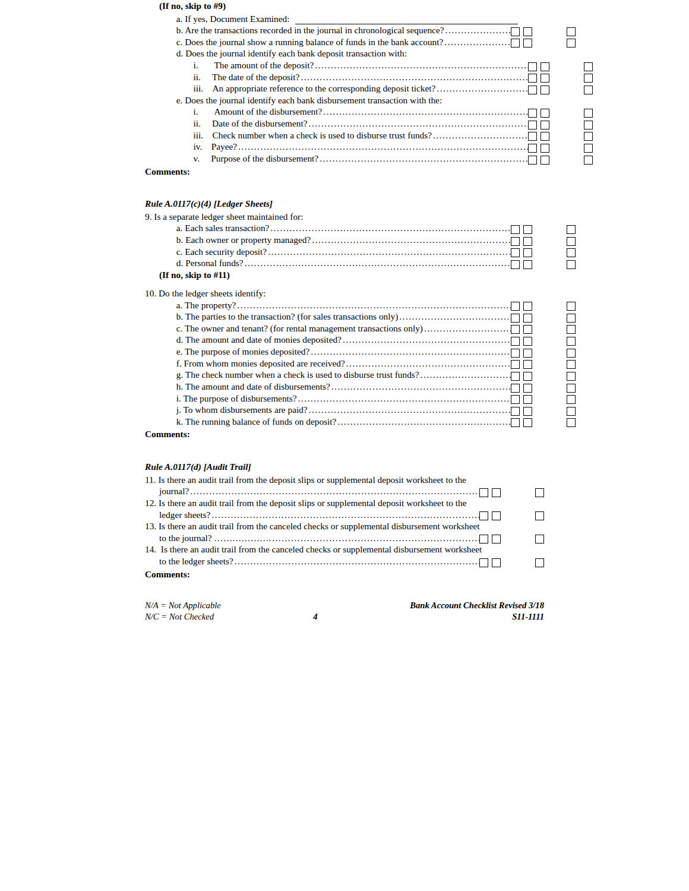(If no, skip to #9)
a. If yes, Document Examined:
b. Are the transactions recorded in the journal in chronological sequence?
c. Does the journal show a running balance of funds in the bank account?
d. Does the journal identify each bank deposit transaction with:
i. The amount of the deposit?
ii. The date of the deposit?
iii. An appropriate reference to the corresponding deposit ticket?
e. Does the journal identify each bank disbursement transaction with the:
i. Amount of the disbursement?
ii. Date of the disbursement?
iii. Check number when a check is used to disburse trust funds?
iv. Payee?
v. Purpose of the disbursement?
Comments:
Rule A.0117(c)(4) [Ledger Sheets]
9. Is a separate ledger sheet maintained for:
a. Each sales transaction?
b. Each owner or property managed?
c. Each security deposit?
d. Personal funds?
(If no, skip to #11)
10. Do the ledger sheets identify:
a. The property?
b. The parties to the transaction? (for sales transactions only)
c. The owner and tenant? (for rental management transactions only)
d. The amount and date of monies deposited?
e. The purpose of monies deposited?
f. From whom monies deposited are received?
g. The check number when a check is used to disburse trust funds?
h. The amount and date of disbursements?
i. The purpose of disbursements?
j. To whom disbursements are paid?
k. The running balance of funds on deposit?
Comments:
Rule A.0117(d) [Audit Trail]
11. Is there an audit trail from the deposit slips or supplemental deposit worksheet to the
journal?
12. Is there an audit trail from the deposit slips or supplemental deposit worksheet to the
ledger sheets?
13. Is there an audit trail from the canceled checks or supplemental disbursement worksheet
to the journal? ……………….
14. Is there an audit trail from the canceled checks or supplemental disbursement worksheet
to the ledger sheets?
Comments:
N/A = Not Applicable
N/C = Not Checked
4
Bank Account Checklist Revised 3/18
S11-1111